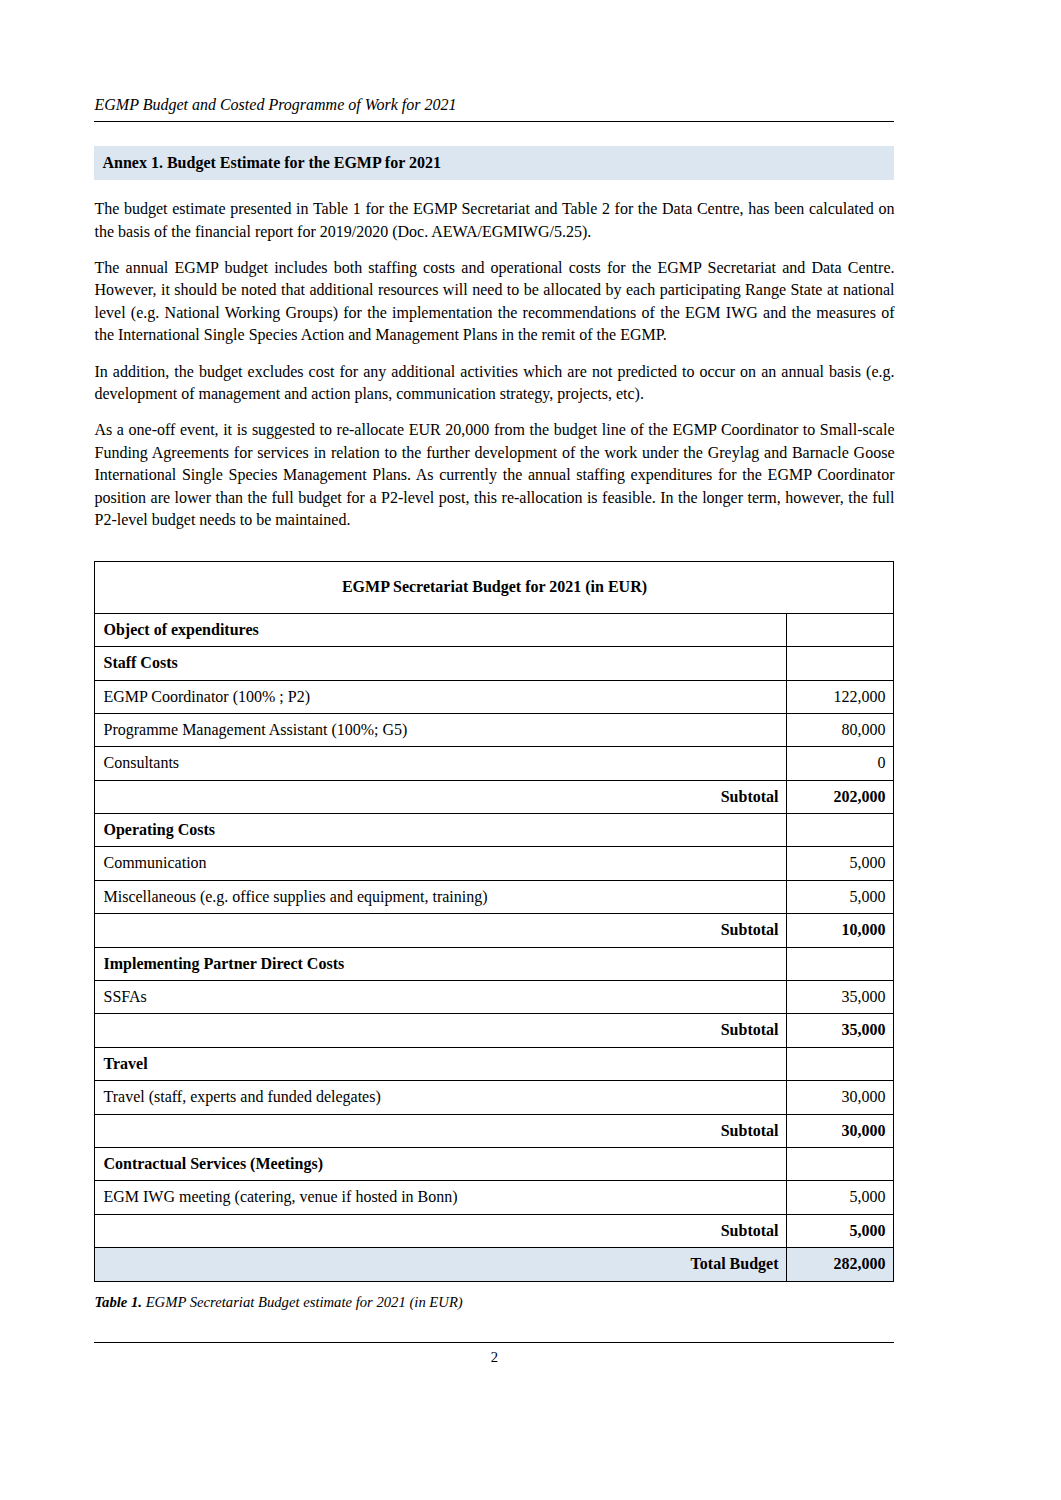EGMP Budget and Costed Programme of Work for 2021
Annex 1. Budget Estimate for the EGMP for 2021
The budget estimate presented in Table 1 for the EGMP Secretariat and Table 2 for the Data Centre, has been calculated on the basis of the financial report for 2019/2020 (Doc. AEWA/EGMIWG/5.25).
The annual EGMP budget includes both staffing costs and operational costs for the EGMP Secretariat and Data Centre. However, it should be noted that additional resources will need to be allocated by each participating Range State at national level (e.g. National Working Groups) for the implementation the recommendations of the EGM IWG and the measures of the International Single Species Action and Management Plans in the remit of the EGMP.
In addition, the budget excludes cost for any additional activities which are not predicted to occur on an annual basis (e.g. development of management and action plans, communication strategy, projects, etc).
As a one-off event, it is suggested to re-allocate EUR 20,000 from the budget line of the EGMP Coordinator to Small-scale Funding Agreements for services in relation to the further development of the work under the Greylag and Barnacle Goose International Single Species Management Plans. As currently the annual staffing expenditures for the EGMP Coordinator position are lower than the full budget for a P2-level post, this re-allocation is feasible. In the longer term, however, the full P2-level budget needs to be maintained.
EGMP Secretariat Budget for 2021 (in EUR)
| Object of expenditures | |
| Staff Costs | |
| EGMP Coordinator (100% ; P2) | 122,000 |
| Programme Management Assistant (100%; G5) | 80,000 |
| Consultants | 0 |
| Subtotal | 202,000 |
| Operating Costs | |
| Communication | 5,000 |
| Miscellaneous (e.g. office supplies and equipment, training) | 5,000 |
| Subtotal | 10,000 |
| Implementing Partner Direct Costs | |
| SSFAs | 35,000 |
| Subtotal | 35,000 |
| Travel | |
| Travel (staff, experts and funded delegates) | 30,000 |
| Subtotal | 30,000 |
| Contractual Services (Meetings) | |
| EGM IWG meeting (catering, venue if hosted in Bonn) | 5,000 |
| Subtotal | 5,000 |
| Total Budget | 282,000 |
Table 1. EGMP Secretariat Budget estimate for 2021 (in EUR)
2